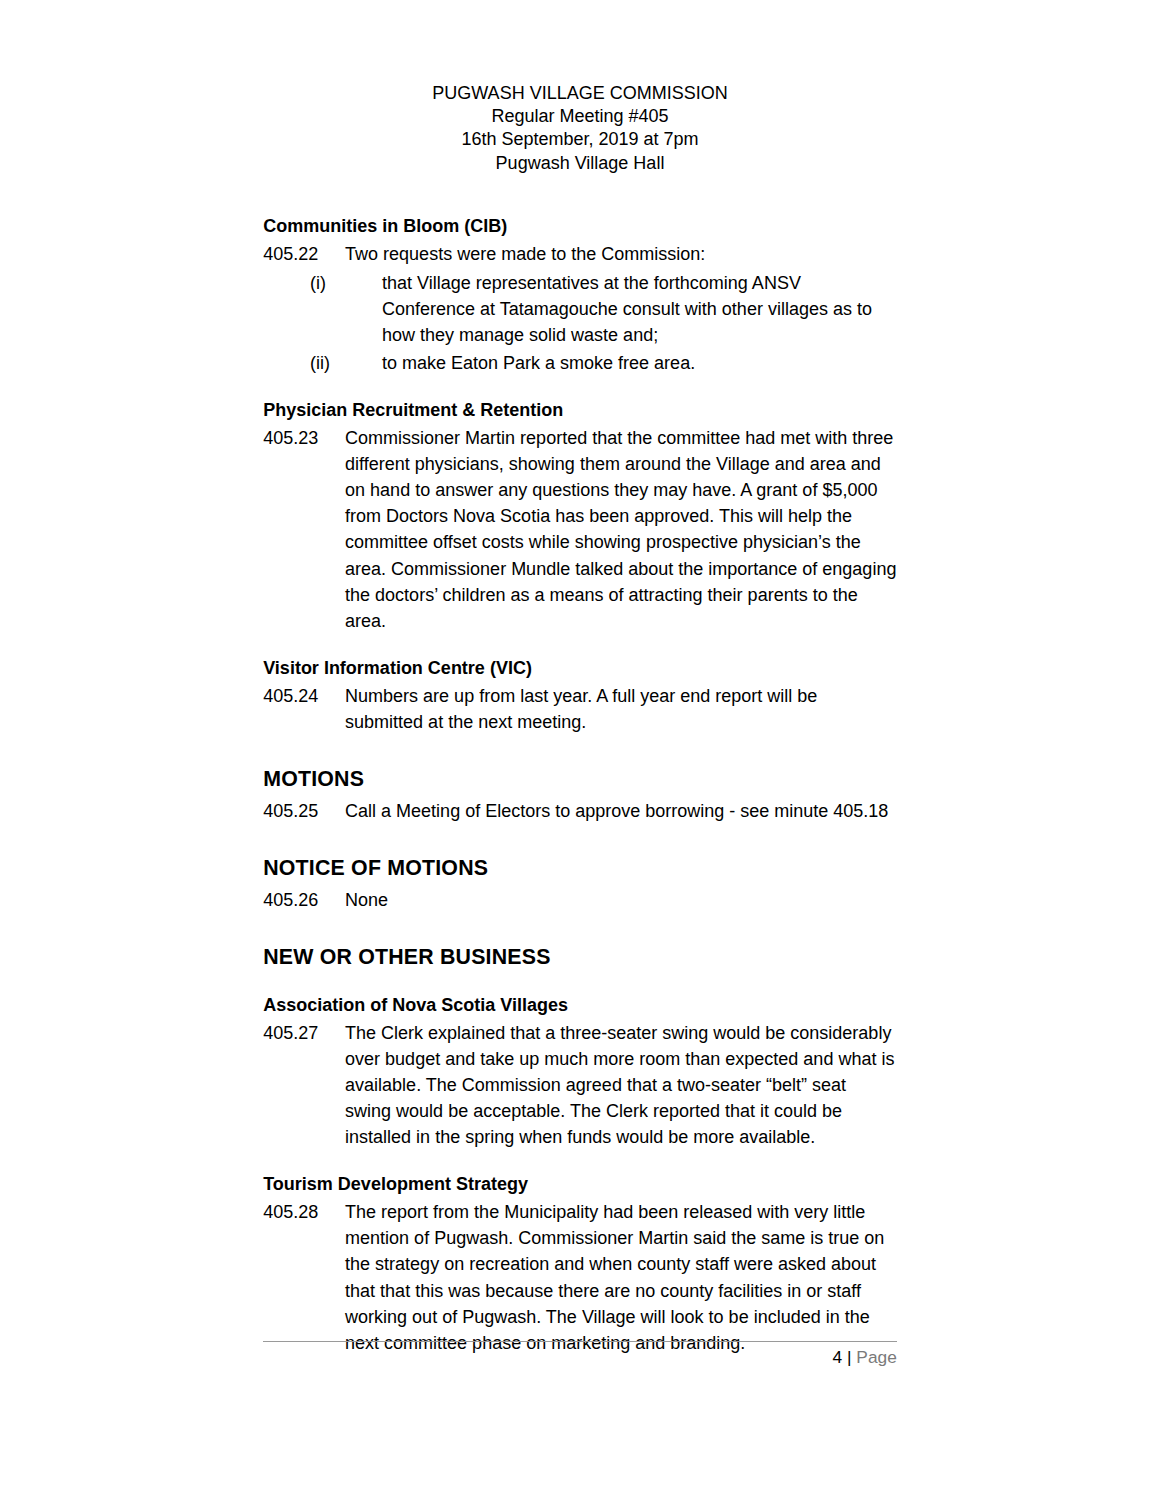PUGWASH VILLAGE COMMISSION
Regular Meeting #405
16th September, 2019 at 7pm
Pugwash Village Hall
Communities in Bloom (CIB)
405.22 Two requests were made to the Commission:
(i) that Village representatives at the forthcoming ANSV Conference at Tatamagouche consult with other villages as to how they manage solid waste and;
(ii) to make Eaton Park a smoke free area.
Physician Recruitment & Retention
405.23 Commissioner Martin reported that the committee had met with three different physicians, showing them around the Village and area and on hand to answer any questions they may have. A grant of $5,000 from Doctors Nova Scotia has been approved. This will help the committee offset costs while showing prospective physician’s the area. Commissioner Mundle talked about the importance of engaging the doctors’ children as a means of attracting their parents to the area.
Visitor Information Centre (VIC)
405.24 Numbers are up from last year. A full year end report will be submitted at the next meeting.
MOTIONS
405.25 Call a Meeting of Electors to approve borrowing - see minute 405.18
NOTICE OF MOTIONS
405.26 None
NEW OR OTHER BUSINESS
Association of Nova Scotia Villages
405.27 The Clerk explained that a three-seater swing would be considerably over budget and take up much more room than expected and what is available. The Commission agreed that a two-seater “belt” seat swing would be acceptable. The Clerk reported that it could be installed in the spring when funds would be more available.
Tourism Development Strategy
405.28 The report from the Municipality had been released with very little mention of Pugwash. Commissioner Martin said the same is true on the strategy on recreation and when county staff were asked about that that this was because there are no county facilities in or staff working out of Pugwash. The Village will look to be included in the next committee phase on marketing and branding.
4 | Page